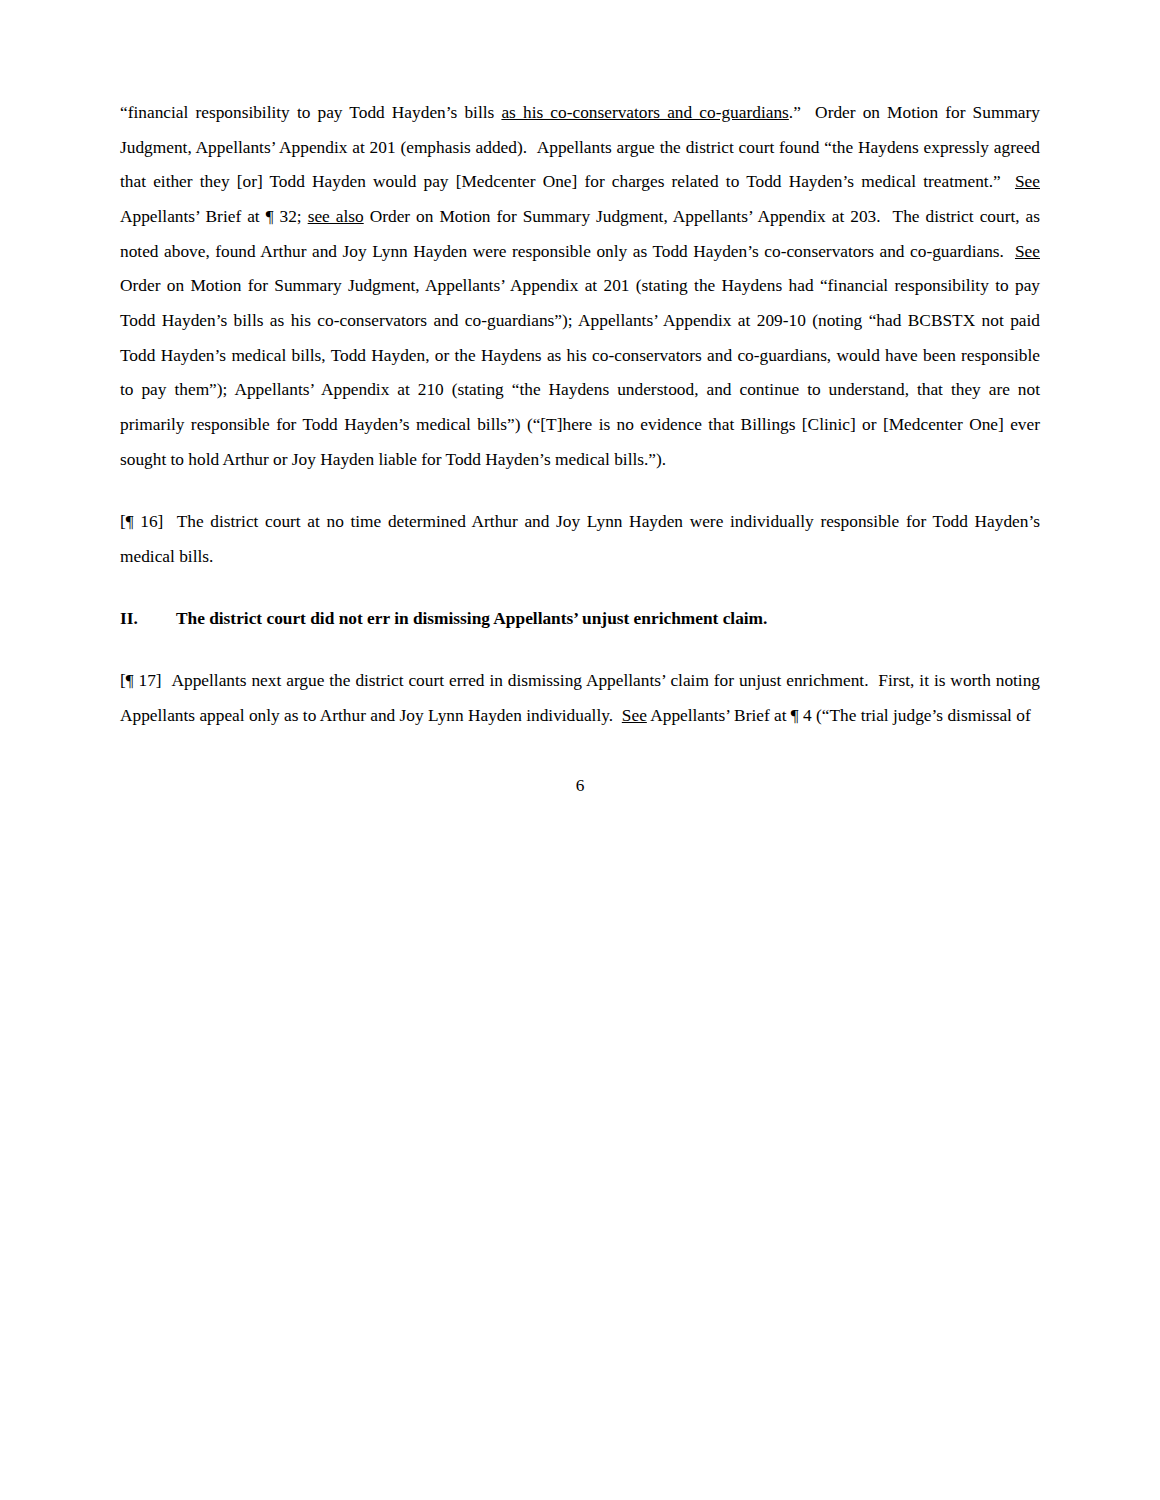“financial responsibility to pay Todd Hayden’s bills as his co-conservators and co-guardians.” Order on Motion for Summary Judgment, Appellants’ Appendix at 201 (emphasis added). Appellants argue the district court found “the Haydens expressly agreed that either they [or] Todd Hayden would pay [Medcenter One] for charges related to Todd Hayden’s medical treatment.” See Appellants’ Brief at ¶ 32; see also Order on Motion for Summary Judgment, Appellants’ Appendix at 203. The district court, as noted above, found Arthur and Joy Lynn Hayden were responsible only as Todd Hayden’s co-conservators and co-guardians. See Order on Motion for Summary Judgment, Appellants’ Appendix at 201 (stating the Haydens had “financial responsibility to pay Todd Hayden’s bills as his co-conservators and co-guardians”); Appellants’ Appendix at 209-10 (noting “had BCBSTX not paid Todd Hayden’s medical bills, Todd Hayden, or the Haydens as his co-conservators and co-guardians, would have been responsible to pay them”); Appellants’ Appendix at 210 (stating “the Haydens understood, and continue to understand, that they are not primarily responsible for Todd Hayden’s medical bills”) (“[T]here is no evidence that Billings [Clinic] or [Medcenter One] ever sought to hold Arthur or Joy Hayden liable for Todd Hayden’s medical bills.”).
[¶ 16] The district court at no time determined Arthur and Joy Lynn Hayden were individually responsible for Todd Hayden’s medical bills.
II. The district court did not err in dismissing Appellants’ unjust enrichment claim.
[¶ 17] Appellants next argue the district court erred in dismissing Appellants’ claim for unjust enrichment. First, it is worth noting Appellants appeal only as to Arthur and Joy Lynn Hayden individually. See Appellants’ Brief at ¶ 4 (“The trial judge’s dismissal of
6